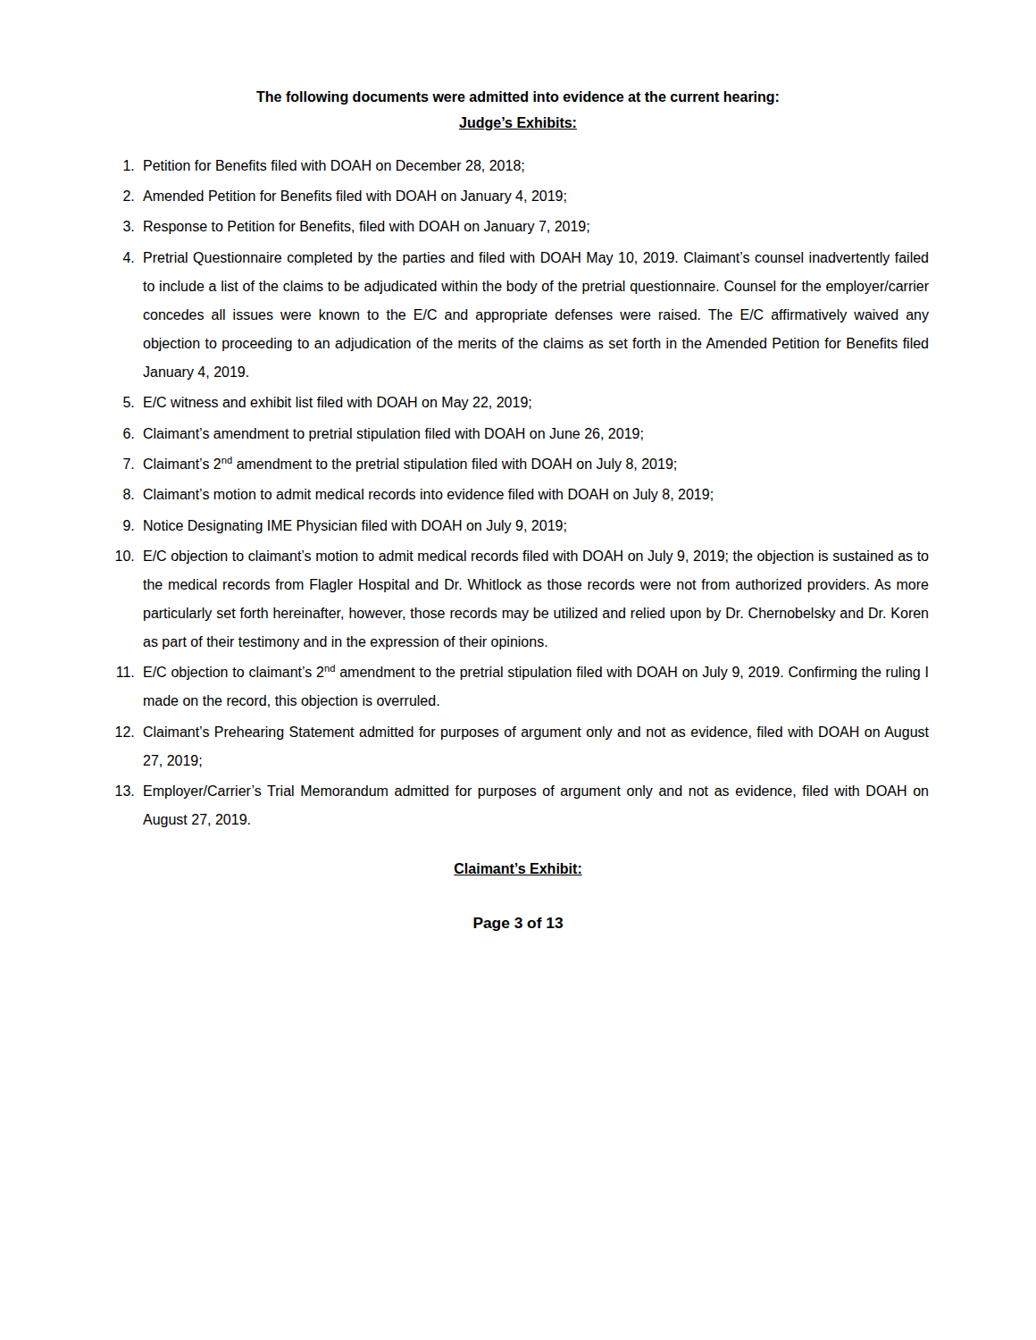The following documents were admitted into evidence at the current hearing:
Judge’s Exhibits:
Petition for Benefits filed with DOAH on December 28, 2018;
Amended Petition for Benefits filed with DOAH on January 4, 2019;
Response to Petition for Benefits, filed with DOAH on January 7, 2019;
Pretrial Questionnaire completed by the parties and filed with DOAH May 10, 2019. Claimant’s counsel inadvertently failed to include a list of the claims to be adjudicated within the body of the pretrial questionnaire. Counsel for the employer/carrier concedes all issues were known to the E/C and appropriate defenses were raised. The E/C affirmatively waived any objection to proceeding to an adjudication of the merits of the claims as set forth in the Amended Petition for Benefits filed January 4, 2019.
E/C witness and exhibit list filed with DOAH on May 22, 2019;
Claimant’s amendment to pretrial stipulation filed with DOAH on June 26, 2019;
Claimant’s 2nd amendment to the pretrial stipulation filed with DOAH on July 8, 2019;
Claimant’s motion to admit medical records into evidence filed with DOAH on July 8, 2019;
Notice Designating IME Physician filed with DOAH on July 9, 2019;
E/C objection to claimant’s motion to admit medical records filed with DOAH on July 9, 2019; the objection is sustained as to the medical records from Flagler Hospital and Dr. Whitlock as those records were not from authorized providers. As more particularly set forth hereinafter, however, those records may be utilized and relied upon by Dr. Chernobelsky and Dr. Koren as part of their testimony and in the expression of their opinions.
E/C objection to claimant’s 2nd amendment to the pretrial stipulation filed with DOAH on July 9, 2019. Confirming the ruling I made on the record, this objection is overruled.
Claimant’s Prehearing Statement admitted for purposes of argument only and not as evidence, filed with DOAH on August 27, 2019;
Employer/Carrier’s Trial Memorandum admitted for purposes of argument only and not as evidence, filed with DOAH on August 27, 2019.
Claimant’s Exhibit:
Page 3 of 13